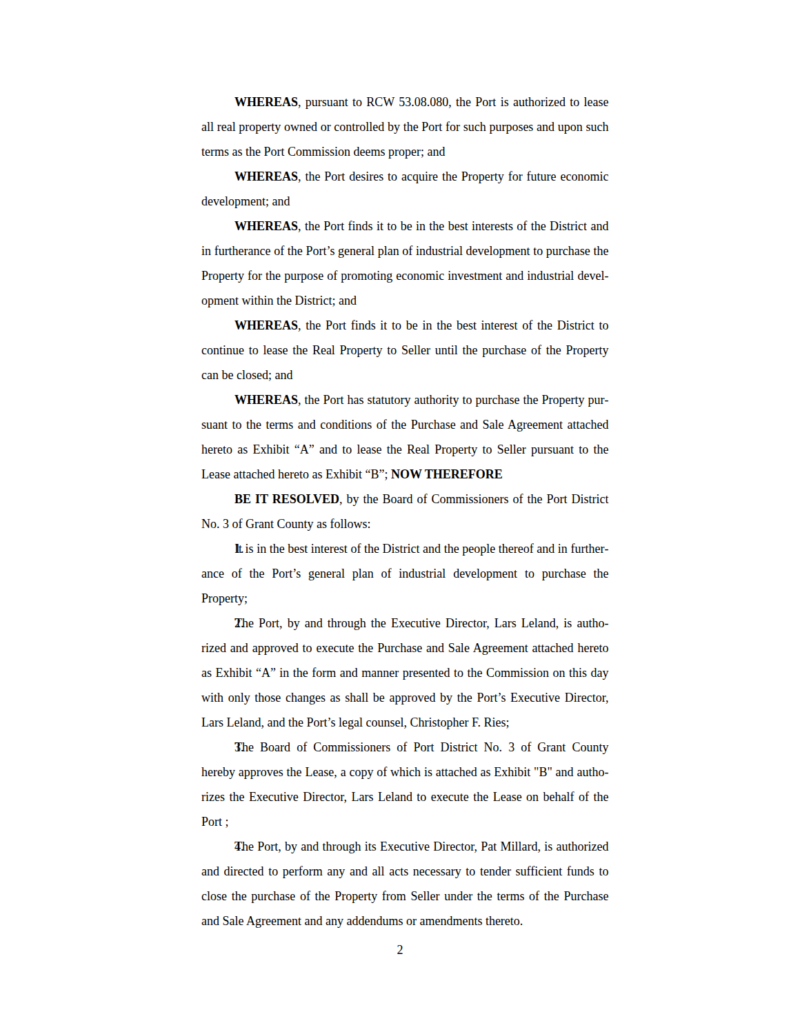WHEREAS, pursuant to RCW 53.08.080, the Port is authorized to lease all real property owned or controlled by the Port for such purposes and upon such terms as the Port Commission deems proper; and
WHEREAS, the Port desires to acquire the Property for future economic development; and
WHEREAS, the Port finds it to be in the best interests of the District and in furtherance of the Port’s general plan of industrial development to purchase the Property for the purpose of promoting economic investment and industrial development within the District; and
WHEREAS, the Port finds it to be in the best interest of the District to continue to lease the Real Property to Seller until the purchase of the Property can be closed; and
WHEREAS, the Port has statutory authority to purchase the Property pursuant to the terms and conditions of the Purchase and Sale Agreement attached hereto as Exhibit “A” and to lease the Real Property to Seller pursuant to the Lease attached hereto as Exhibit “B”; NOW THEREFORE
BE IT RESOLVED, by the Board of Commissioners of the Port District No. 3 of Grant County as follows:
1. It is in the best interest of the District and the people thereof and in furtherance of the Port’s general plan of industrial development to purchase the Property;
2. The Port, by and through the Executive Director, Lars Leland, is authorized and approved to execute the Purchase and Sale Agreement attached hereto as Exhibit “A” in the form and manner presented to the Commission on this day with only those changes as shall be approved by the Port’s Executive Director, Lars Leland, and the Port’s legal counsel, Christopher F. Ries;
3. The Board of Commissioners of Port District No. 3 of Grant County hereby approves the Lease, a copy of which is attached as Exhibit "B" and authorizes the Executive Director, Lars Leland to execute the Lease on behalf of the Port ;
4. The Port, by and through its Executive Director, Pat Millard, is authorized and directed to perform any and all acts necessary to tender sufficient funds to close the purchase of the Property from Seller under the terms of the Purchase and Sale Agreement and any addendums or amendments thereto.
2